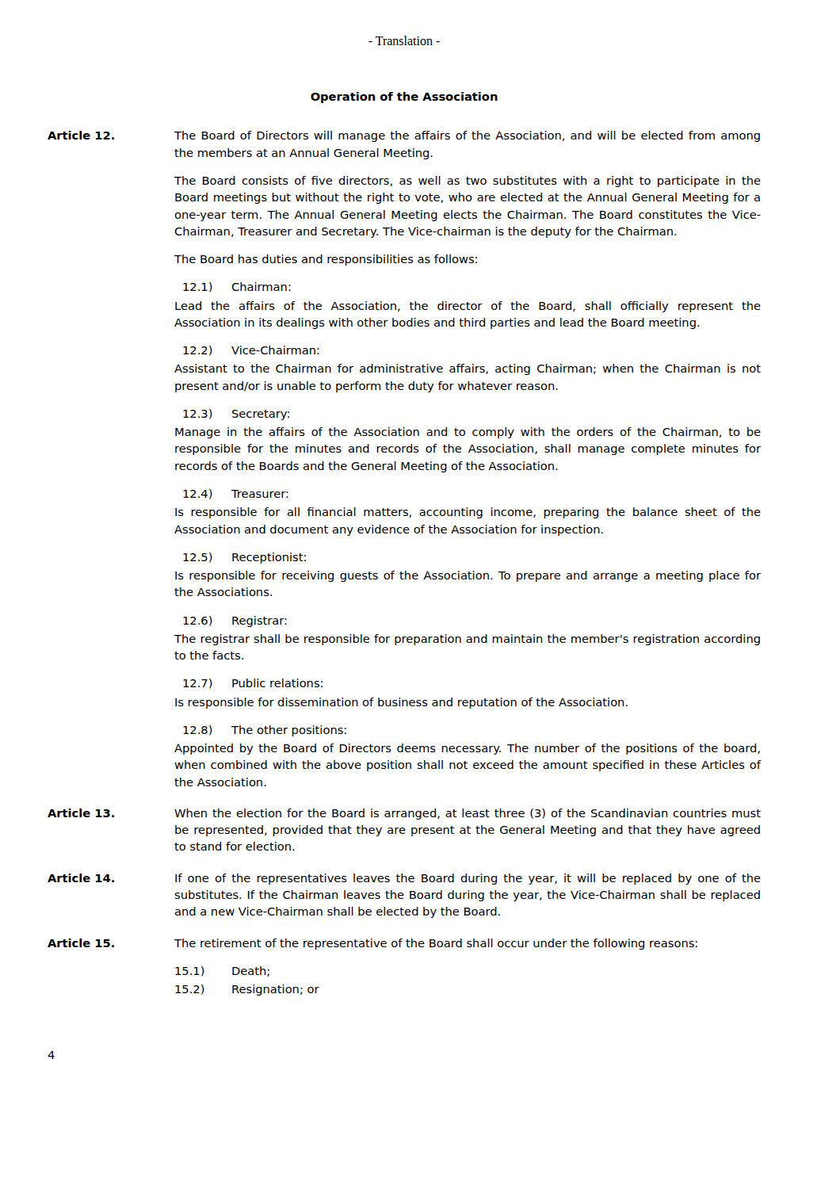- Translation -
Operation of the Association
Article 12.
The Board of Directors will manage the affairs of the Association, and will be elected from among the members at an Annual General Meeting.
The Board consists of five directors, as well as two substitutes with a right to participate in the Board meetings but without the right to vote, who are elected at the Annual General Meeting for a one-year term. The Annual General Meeting elects the Chairman. The Board constitutes the Vice-Chairman, Treasurer and Secretary. The Vice-chairman is the deputy for the Chairman.
The Board has duties and responsibilities as follows:
12.1)
Chairman:
Lead the affairs of the Association, the director of the Board, shall officially represent the Association in its dealings with other bodies and third parties and lead the Board meeting.
12.2)
Vice-Chairman:
Assistant to the Chairman for administrative affairs, acting Chairman; when the Chairman is not present and/or is unable to perform the duty for whatever reason.
12.3)
Secretary:
Manage in the affairs of the Association and to comply with the orders of the Chairman, to be responsible for the minutes and records of the Association, shall manage complete minutes for records of the Boards and the General Meeting of the Association.
12.4)
Treasurer:
Is responsible for all financial matters, accounting income, preparing the balance sheet of the Association and document any evidence of the Association for inspection.
12.5)
Receptionist:
Is responsible for receiving guests of the Association. To prepare and arrange a meeting place for the Associations.
12.6)
Registrar:
The registrar shall be responsible for preparation and maintain the member's registration according to the facts.
12.7)
Public relations:
Is responsible for dissemination of business and reputation of the Association.
12.8)
The other positions:
Appointed by the Board of Directors deems necessary. The number of the positions of the board, when combined with the above position shall not exceed the amount specified in these Articles of the Association.
Article 13.
When the election for the Board is arranged, at least three (3) of the Scandinavian countries must be represented, provided that they are present at the General Meeting and that they have agreed to stand for election.
Article 14.
If one of the representatives leaves the Board during the year, it will be replaced by one of the substitutes. If the Chairman leaves the Board during the year, the Vice-Chairman shall be replaced and a new Vice-Chairman shall be elected by the Board.
Article 15.
The retirement of the representative of the Board shall occur under the following reasons:
15.1)
Death;
15.2)
Resignation; or
4